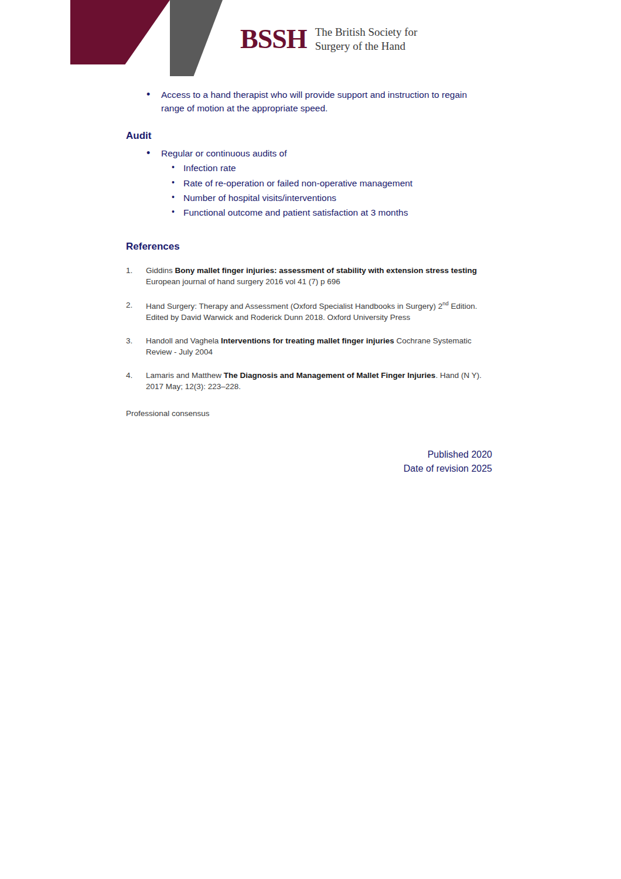BSSH The British Society for
Surgery of the Hand
Access to a hand therapist who will provide support and instruction to regain range of motion at the appropriate speed.
Audit
Regular or continuous audits of
Infection rate
Rate of re-operation or failed non-operative management
Number of hospital visits/interventions
Functional outcome and patient satisfaction at 3 months
References
Giddins Bony mallet finger injuries: assessment of stability with extension stress testing European journal of hand surgery 2016 vol 41 (7) p 696
Hand Surgery: Therapy and Assessment (Oxford Specialist Handbooks in Surgery) 2nd Edition. Edited by David Warwick and Roderick Dunn 2018. Oxford University Press
Handoll and Vaghela Interventions for treating mallet finger injuries Cochrane Systematic Review - July 2004
Lamaris and Matthew The Diagnosis and Management of Mallet Finger Injuries. Hand (N Y). 2017 May; 12(3): 223–228.
Professional consensus
Published 2020
Date of revision 2025